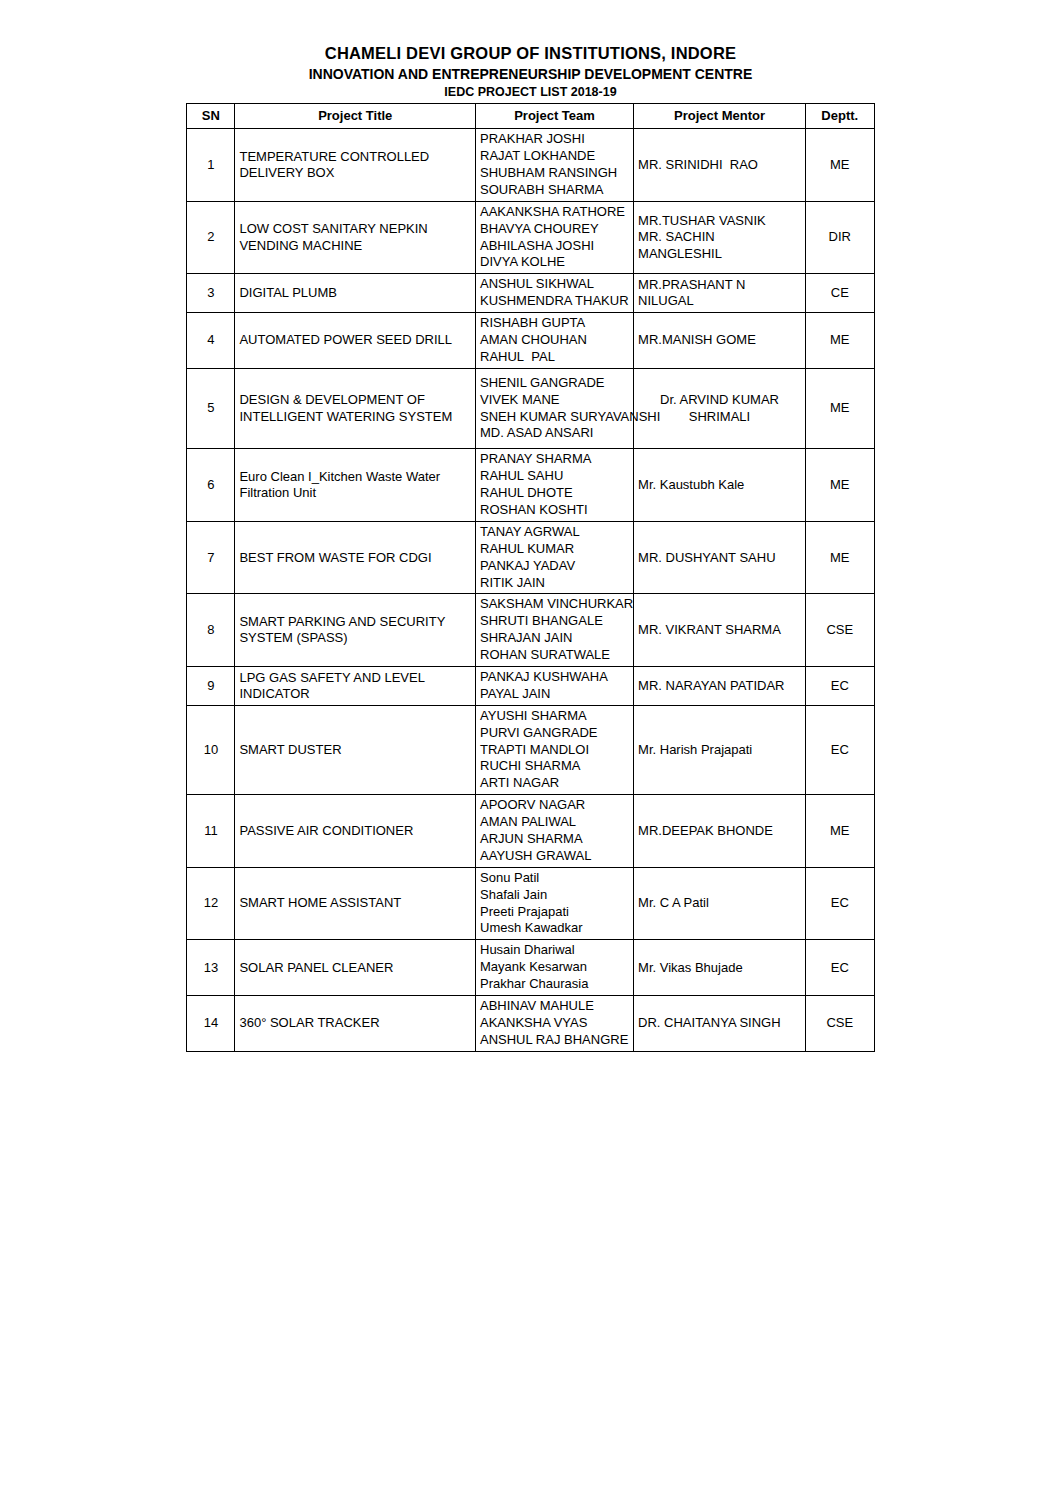CHAMELI DEVI GROUP OF INSTITUTIONS, INDORE
INNOVATION AND ENTREPRENEURSHIP DEVELOPMENT CENTRE
IEDC PROJECT LIST 2018-19
| SN | Project Title | Project Team | Project Mentor | Deptt. |
| --- | --- | --- | --- | --- |
| 1 | TEMPERATURE CONTROLLED DELIVERY BOX | PRAKHAR JOSHI RAJAT LOKHANDE SHUBHAM RANSINGH SOURABH SHARMA | MR. SRINIDHI RAO | ME |
| 2 | LOW COST SANITARY NEPKIN VENDING MACHINE | AAKANKSHA RATHORE BHAVYA CHOUREY ABHILASHA JOSHI DIVYA KOLHE | MR.TUSHAR VASNIK MR. SACHIN MANGLESHIL | DIR |
| 3 | DIGITAL PLUMB | ANSHUL SIKHWAL KUSHMENDRA THAKUR | MR.PRASHANT N NILUGAL | CE |
| 4 | AUTOMATED POWER SEED DRILL | RISHABH GUPTA AMAN CHOUHAN RAHUL PAL | MR.MANISH GOME | ME |
| 5 | DESIGN & DEVELOPMENT OF INTELLIGENT WATERING SYSTEM | SHENIL GANGRADE VIVEK MANE SNEH KUMAR SURYAVANSHI MD. ASAD ANSARI | Dr. ARVIND KUMAR SHRIMALI | ME |
| 6 | Euro Clean I_Kitchen Waste Water Filtration Unit | PRANAY SHARMA RAHUL SAHU RAHUL DHOTE ROSHAN KOSHTI | Mr. Kaustubh Kale | ME |
| 7 | BEST FROM WASTE FOR CDGI | TANAY AGRWAL RAHUL KUMAR PANKAJ YADAV RITIK JAIN | MR. DUSHYANT SAHU | ME |
| 8 | SMART PARKING AND SECURITY SYSTEM (SPASS) | SAKSHAM VINCHURKAR SHRUTI BHANGALE SHRAJAN JAIN ROHAN SURATWALE | MR. VIKRANT SHARMA | CSE |
| 9 | LPG GAS SAFETY AND LEVEL INDICATOR | PANKAJ KUSHWAHA PAYAL JAIN | MR. NARAYAN PATIDAR | EC |
| 10 | SMART DUSTER | AYUSHI SHARMA PURVI GANGRADE TRAPTI MANDLOI RUCHI SHARMA ARTI NAGAR | Mr. Harish Prajapati | EC |
| 11 | PASSIVE AIR CONDITIONER | APOORV NAGAR AMAN PALIWAL ARJUN SHARMA AAYUSH GRAWAL | MR.DEEPAK BHONDE | ME |
| 12 | SMART HOME ASSISTANT | Sonu Patil Shafali Jain Preeti Prajapati Umesh Kawadkar | Mr. C A Patil | EC |
| 13 | SOLAR PANEL CLEANER | Husain Dhariwal Mayank Kesarwan Prakhar Chaurasia | Mr. Vikas Bhujade | EC |
| 14 | 360° SOLAR TRACKER | ABHINAV MAHULE AKANKSHA VYAS ANSHUL RAJ BHANGRE | DR. CHAITANYA SINGH | CSE |